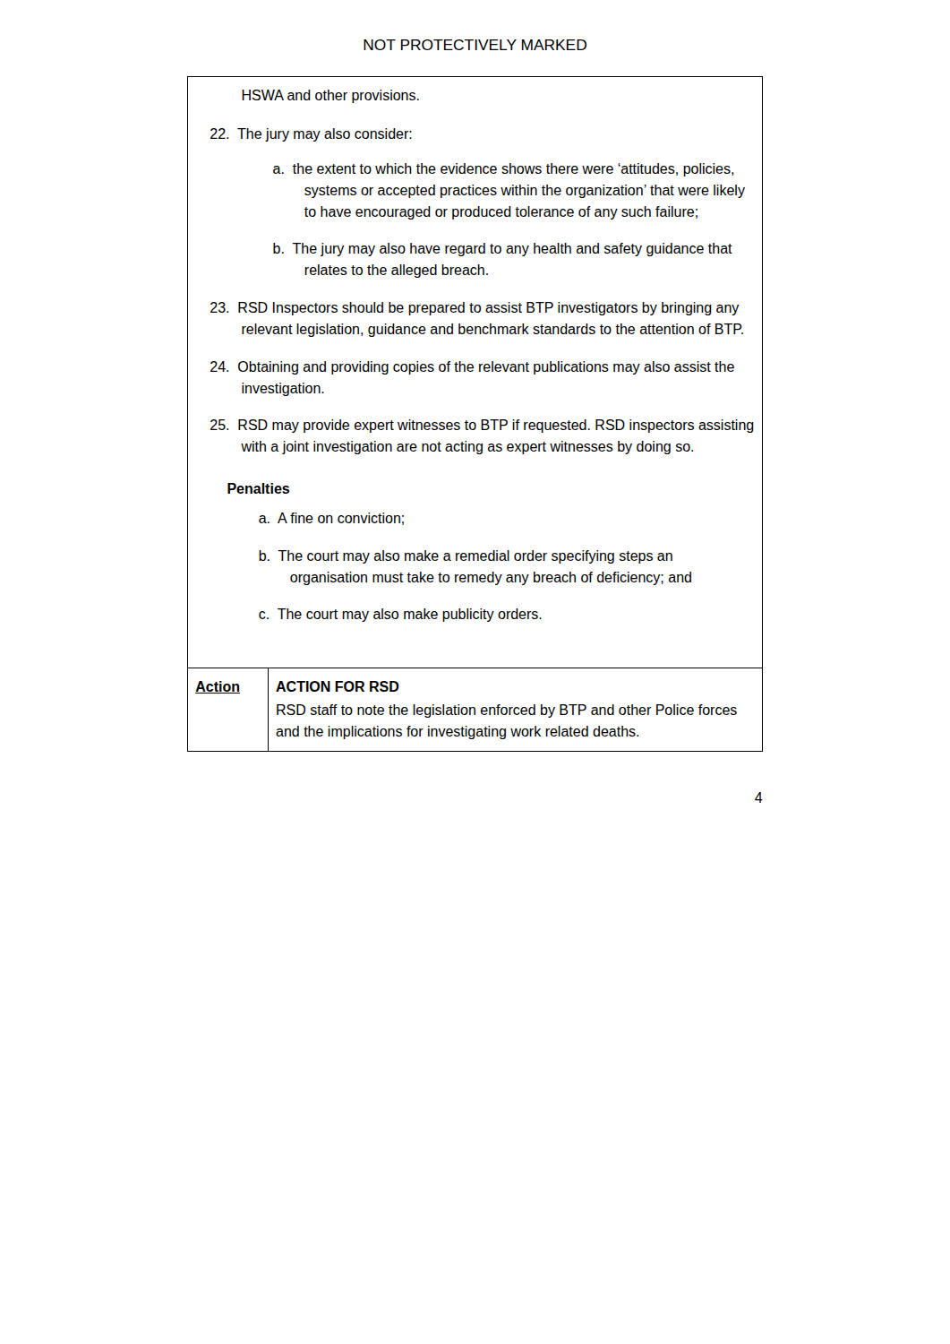NOT PROTECTIVELY MARKED
| HSWA and other provisions. 22. The jury may also consider: a. the extent to which the evidence shows there were ‘attitudes, policies, systems or accepted practices within the organization’ that were likely to have encouraged or produced tolerance of any such failure; b. The jury may also have regard to any health and safety guidance that relates to the alleged breach. 23. RSD Inspectors should be prepared to assist BTP investigators by bringing any relevant legislation, guidance and benchmark standards to the attention of BTP. 24. Obtaining and providing copies of the relevant publications may also assist the investigation. 25. RSD may provide expert witnesses to BTP if requested. RSD inspectors assisting with a joint investigation are not acting as expert witnesses by doing so. Penalties a. A fine on conviction; b. The court may also make a remedial order specifying steps an organisation must take to remedy any breach of deficiency; and c. The court may also make publicity orders. |
| Action | ACTION FOR RSD RSD staff to note the legislation enforced by BTP and other Police forces and the implications for investigating work related deaths. |
4